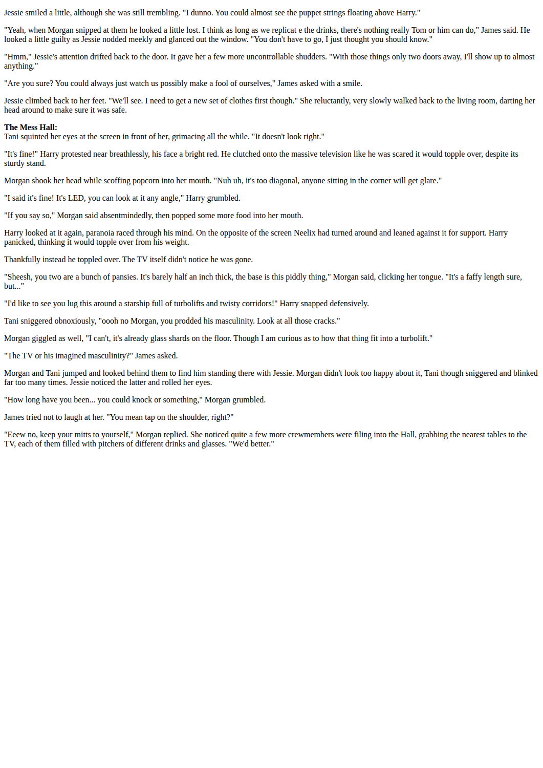Jessie smiled a little, although she was still trembling. "I dunno. You could almost see the puppet strings floating above Harry."
"Yeah, when Morgan snipped at them he looked a little lost. I think as long as we replicat e the drinks, there's nothing really Tom or him can do," James said. He looked a little guilty as Jessie nodded meekly and glanced out the window. "You don't have to go, I just thought you should know."
"Hmm," Jessie's attention drifted back to the door. It gave her a few more uncontrollable shudders. "With those things only two doors away, I'll show up to almost anything."
"Are you sure? You could always just watch us possibly make a fool of ourselves," James asked with a smile.
Jessie climbed back to her feet. "We'll see. I need to get a new set of clothes first though." She reluctantly, very slowly walked back to the living room, darting her head around to make sure it was safe.
The Mess Hall:
Tani squinted her eyes at the screen in front of her, grimacing all the while. "It doesn't look right."
"It's fine!" Harry protested near breathlessly, his face a bright red. He clutched onto the massive television like he was scared it would topple over, despite its sturdy stand.
Morgan shook her head while scoffing popcorn into her mouth. "Nuh uh, it's too diagonal, anyone sitting in the corner will get glare."
"I said it's fine! It's LED, you can look at it any angle," Harry grumbled.
"If you say so," Morgan said absentmindedly, then popped some more food into her mouth.
Harry looked at it again, paranoia raced through his mind. On the opposite of the screen Neelix had turned around and leaned against it for support. Harry panicked, thinking it would topple over from his weight.
Thankfully instead he toppled over. The TV itself didn't notice he was gone.
"Sheesh, you two are a bunch of pansies. It's barely half an inch thick, the base is this piddly thing," Morgan said, clicking her tongue. "It's a faffy length sure, but..."
"I'd like to see you lug this around a starship full of turbolifts and twisty corridors!" Harry snapped defensively.
Tani sniggered obnoxiously, "oooh no Morgan, you prodded his masculinity. Look at all those cracks."
Morgan giggled as well, "I can't, it's already glass shards on the floor. Though I am curious as to how that thing fit into a turbolift."
"The TV or his imagined masculinity?" James asked.
Morgan and Tani jumped and looked behind them to find him standing there with Jessie. Morgan didn't look too happy about it, Tani though sniggered and blinked far too many times. Jessie noticed the latter and rolled her eyes.
"How long have you been... you could knock or something," Morgan grumbled.
James tried not to laugh at her. "You mean tap on the shoulder, right?"
"Eeew no, keep your mitts to yourself," Morgan replied. She noticed quite a few more crewmembers were filing into the Hall, grabbing the nearest tables to the TV, each of them filled with pitchers of different drinks and glasses. "We'd better."